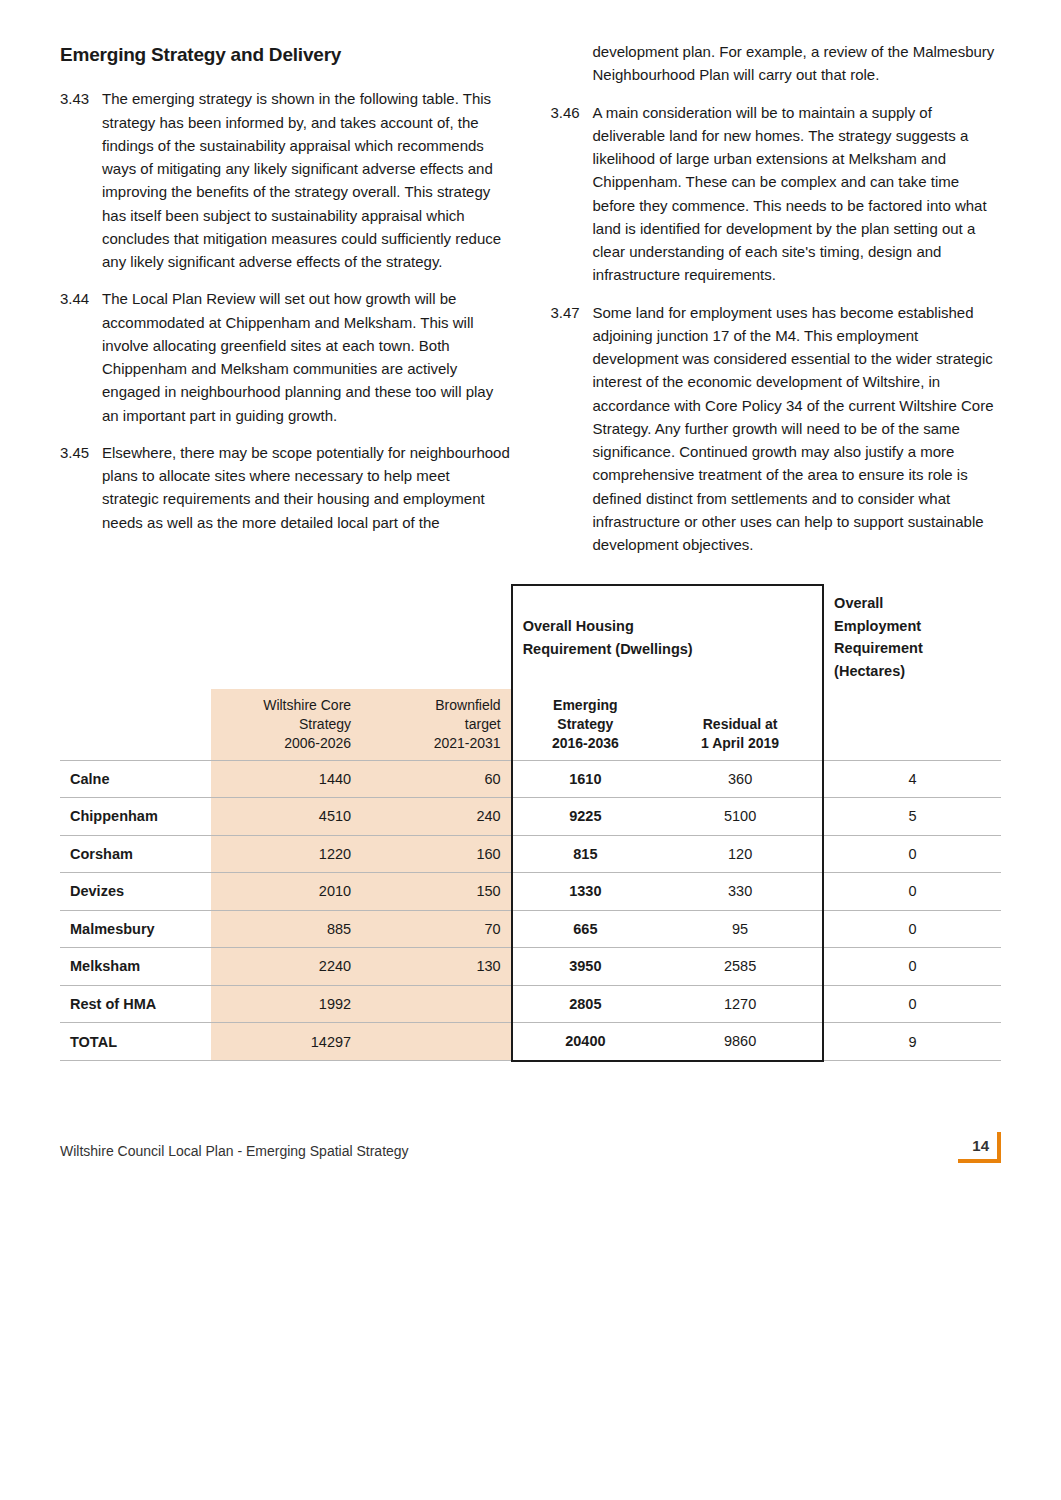Emerging Strategy and Delivery
3.43 The emerging strategy is shown in the following table. This strategy has been informed by, and takes account of, the findings of the sustainability appraisal which recommends ways of mitigating any likely significant adverse effects and improving the benefits of the strategy overall. This strategy has itself been subject to sustainability appraisal which concludes that mitigation measures could sufficiently reduce any likely significant adverse effects of the strategy.
3.44 The Local Plan Review will set out how growth will be accommodated at Chippenham and Melksham. This will involve allocating greenfield sites at each town. Both Chippenham and Melksham communities are actively engaged in neighbourhood planning and these too will play an important part in guiding growth.
3.45 Elsewhere, there may be scope potentially for neighbourhood plans to allocate sites where necessary to help meet strategic requirements and their housing and employment needs as well as the more detailed local part of the development plan. For example, a review of the Malmesbury Neighbourhood Plan will carry out that role.
3.46 A main consideration will be to maintain a supply of deliverable land for new homes. The strategy suggests a likelihood of large urban extensions at Melksham and Chippenham. These can be complex and can take time before they commence. This needs to be factored into what land is identified for development by the plan setting out a clear understanding of each site's timing, design and infrastructure requirements.
3.47 Some land for employment uses has become established adjoining junction 17 of the M4. This employment development was considered essential to the wider strategic interest of the economic development of Wiltshire, in accordance with Core Policy 34 of the current Wiltshire Core Strategy. Any further growth will need to be of the same significance. Continued growth may also justify a more comprehensive treatment of the area to ensure its role is defined distinct from settlements and to consider what infrastructure or other uses can help to support sustainable development objectives.
| | | | Overall Housing Requirement (Dwellings) | Overall Employment Requirement (Hectares) |
| --- | --- | --- | --- | --- |
| | Wiltshire Core Strategy 2006-2026 | Brownfield target 2021-2031 | Emerging Strategy 2016-2036 | Residual at 1 April 2019 | |
| Calne | 1440 | 60 | 1610 | 360 | 4 |
| Chippenham | 4510 | 240 | 9225 | 5100 | 5 |
| Corsham | 1220 | 160 | 815 | 120 | 0 |
| Devizes | 2010 | 150 | 1330 | 330 | 0 |
| Malmesbury | 885 | 70 | 665 | 95 | 0 |
| Melksham | 2240 | 130 | 3950 | 2585 | 0 |
| Rest of HMA | 1992 | | 2805 | 1270 | 0 |
| TOTAL | 14297 | | 20400 | 9860 | 9 |
Wiltshire Council Local Plan - Emerging Spatial Strategy
14